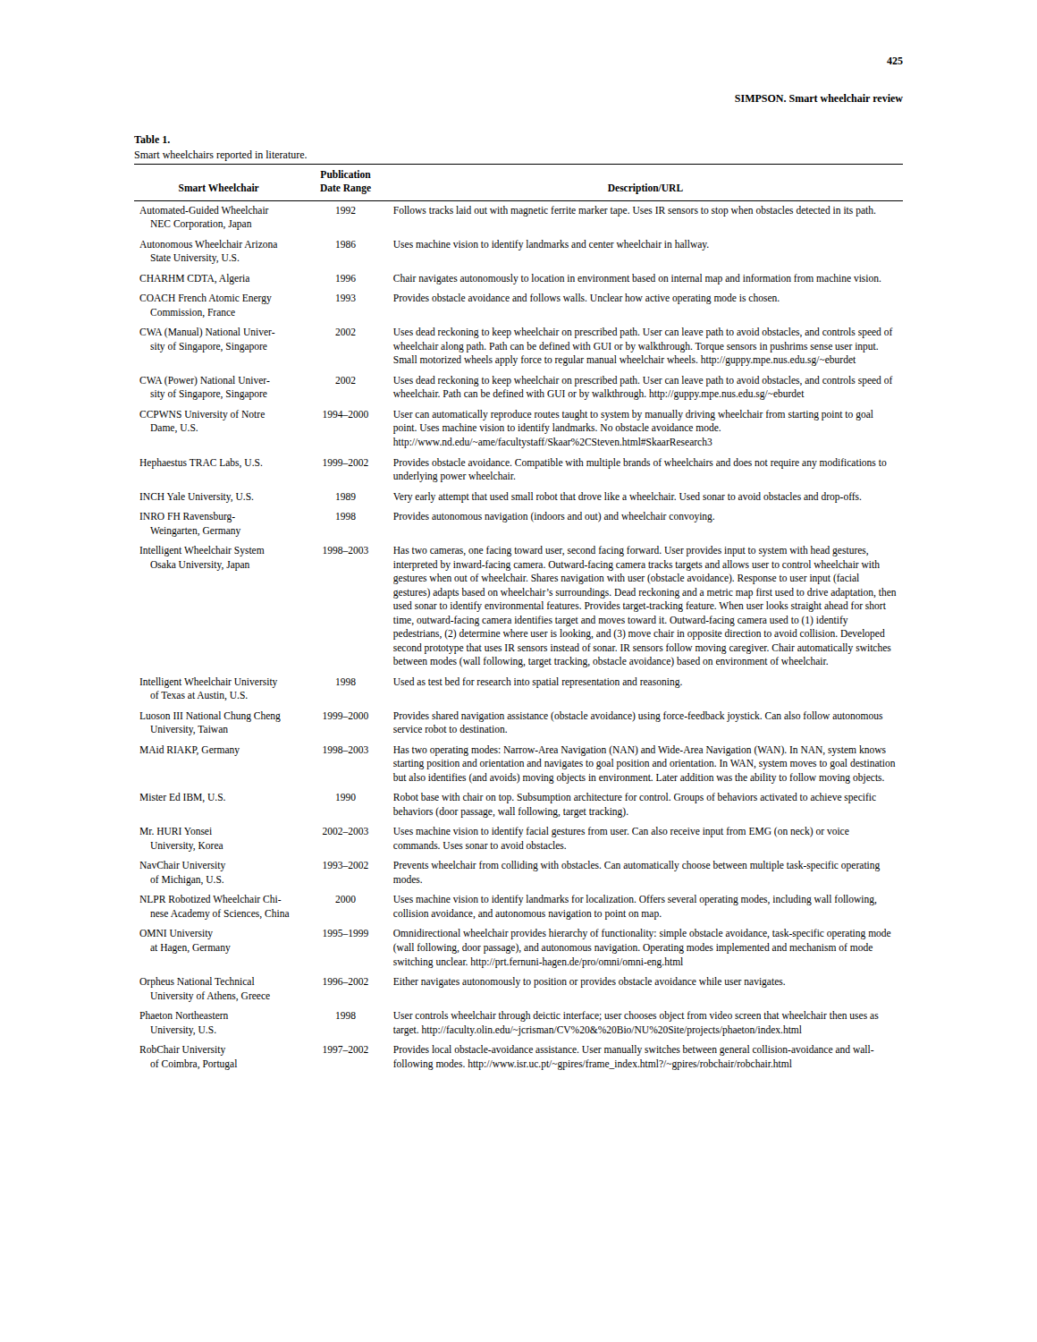425
SIMPSON. Smart wheelchair review
Table 1.
Smart wheelchairs reported in literature.
| Smart Wheelchair | Publication Date Range | Description/URL |
| --- | --- | --- |
| Automated-Guided Wheelchair NEC Corporation, Japan | 1992 | Follows tracks laid out with magnetic ferrite marker tape. Uses IR sensors to stop when obstacles detected in its path. |
| Autonomous Wheelchair Arizona State University, U.S. | 1986 | Uses machine vision to identify landmarks and center wheelchair in hallway. |
| CHARHM CDTA, Algeria | 1996 | Chair navigates autonomously to location in environment based on internal map and information from machine vision. |
| COACH French Atomic Energy Commission, France | 1993 | Provides obstacle avoidance and follows walls. Unclear how active operating mode is chosen. |
| CWA (Manual) National Univer- sity of Singapore, Singapore | 2002 | Uses dead reckoning to keep wheelchair on prescribed path. User can leave path to avoid obstacles, and controls speed of wheelchair along path. Path can be defined with GUI or by walkthrough. Torque sensors in pushrims sense user input. Small motorized wheels apply force to regular manual wheelchair wheels. http://guppy.mpe.nus.edu.sg/~eburdet |
| CWA (Power) National Univer- sity of Singapore, Singapore | 2002 | Uses dead reckoning to keep wheelchair on prescribed path. User can leave path to avoid obstacles, and controls speed of wheelchair. Path can be defined with GUI or by walkthrough. http://guppy.mpe.nus.edu.sg/~eburdet |
| CCPWNS University of Notre Dame, U.S. | 1994–2000 | User can automatically reproduce routes taught to system by manually driving wheelchair from starting point to goal point. Uses machine vision to identify landmarks. No obstacle avoidance mode. http://www.nd.edu/~ame/facultystaff/Skaar%2CSteven.html#SkaarResearch3 |
| Hephaestus TRAC Labs, U.S. | 1999–2002 | Provides obstacle avoidance. Compatible with multiple brands of wheelchairs and does not require any modifications to underlying power wheelchair. |
| INCH Yale University, U.S. | 1989 | Very early attempt that used small robot that drove like a wheelchair. Used sonar to avoid obstacles and drop-offs. |
| INRO FH Ravensburg- Weingarten, Germany | 1998 | Provides autonomous navigation (indoors and out) and wheelchair convoying. |
| Intelligent Wheelchair System Osaka University, Japan | 1998–2003 | Has two cameras, one facing toward user, second facing forward. User provides input to system with head gestures, interpreted by inward-facing camera. Outward-facing camera tracks targets and allows user to control wheelchair with gestures when out of wheelchair. Shares navigation with user (obstacle avoidance). Response to user input (facial gestures) adapts based on wheelchair’s surroundings. Dead reckoning and a metric map first used to drive adaptation, then used sonar to identify environmental features. Provides target-tracking feature. When user looks straight ahead for short time, outward-facing camera identifies target and moves toward it. Outward-facing camera used to (1) identify pedestrians, (2) determine where user is looking, and (3) move chair in opposite direction to avoid collision. Developed second prototype that uses IR sensors instead of sonar. IR sensors follow moving caregiver. Chair automatically switches between modes (wall following, target tracking, obstacle avoidance) based on environment of wheelchair. |
| Intelligent Wheelchair University of Texas at Austin, U.S. | 1998 | Used as test bed for research into spatial representation and reasoning. |
| Luoson III National Chung Cheng University, Taiwan | 1999–2000 | Provides shared navigation assistance (obstacle avoidance) using force-feedback joystick. Can also follow autonomous service robot to destination. |
| MAid RIAKP, Germany | 1998–2003 | Has two operating modes: Narrow-Area Navigation (NAN) and Wide-Area Navigation (WAN). In NAN, system knows starting position and orientation and navigates to goal position and orientation. In WAN, system moves to goal destination but also identifies (and avoids) moving objects in environment. Later addition was the ability to follow moving objects. |
| Mister Ed IBM, U.S. | 1990 | Robot base with chair on top. Subsumption architecture for control. Groups of behaviors activated to achieve specific behaviors (door passage, wall following, target tracking). |
| Mr. HURI Yonsei University, Korea | 2002–2003 | Uses machine vision to identify facial gestures from user. Can also receive input from EMG (on neck) or voice commands. Uses sonar to avoid obstacles. |
| NavChair University of Michigan, U.S. | 1993–2002 | Prevents wheelchair from colliding with obstacles. Can automatically choose between multiple task-specific operating modes. |
| NLPR Robotized Wheelchair Chi- nese Academy of Sciences, China | 2000 | Uses machine vision to identify landmarks for localization. Offers several operating modes, including wall following, collision avoidance, and autonomous navigation to point on map. |
| OMNI University at Hagen, Germany | 1995–1999 | Omnidirectional wheelchair provides hierarchy of functionality: simple obstacle avoidance, task-specific operating mode (wall following, door passage), and autonomous navigation. Operating modes implemented and mechanism of mode switching unclear. http://prt.fernuni-hagen.de/pro/omni/omni-eng.html |
| Orpheus National Technical University of Athens, Greece | 1996–2002 | Either navigates autonomously to position or provides obstacle avoidance while user navigates. |
| Phaeton Northeastern University, U.S. | 1998 | User controls wheelchair through deictic interface; user chooses object from video screen that wheelchair then uses as target. http://faculty.olin.edu/~jcrisman/CV%20&%20Bio/NU%20Site/projects/phaeton/index.html |
| RobChair University of Coimbra, Portugal | 1997–2002 | Provides local obstacle-avoidance assistance. User manually switches between general collision-avoidance and wall-following modes. http://www.isr.uc.pt/~gpires/frame_index.html?/~gpires/robchair/robchair.html |